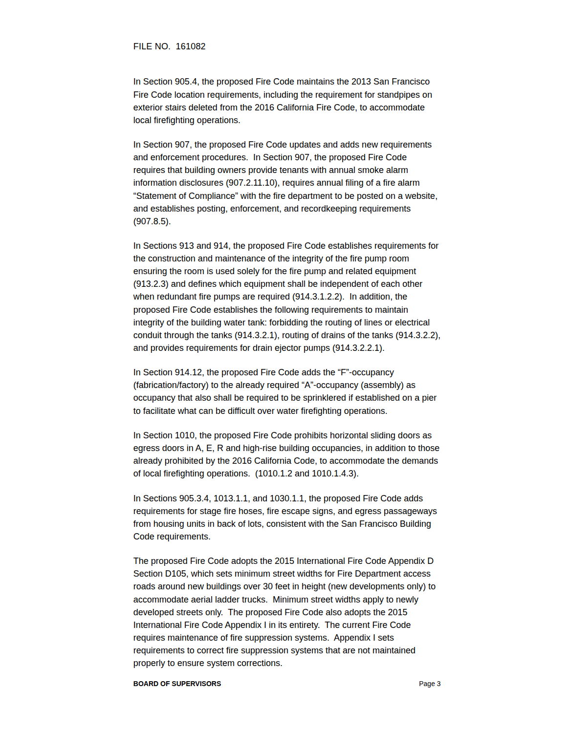FILE NO. 161082
In Section 905.4, the proposed Fire Code maintains the 2013 San Francisco Fire Code location requirements, including the requirement for standpipes on exterior stairs deleted from the 2016 California Fire Code, to accommodate local firefighting operations.
In Section 907, the proposed Fire Code updates and adds new requirements and enforcement procedures. In Section 907, the proposed Fire Code requires that building owners provide tenants with annual smoke alarm information disclosures (907.2.11.10), requires annual filing of a fire alarm “Statement of Compliance” with the fire department to be posted on a website, and establishes posting, enforcement, and recordkeeping requirements (907.8.5).
In Sections 913 and 914, the proposed Fire Code establishes requirements for the construction and maintenance of the integrity of the fire pump room ensuring the room is used solely for the fire pump and related equipment (913.2.3) and defines which equipment shall be independent of each other when redundant fire pumps are required (914.3.1.2.2). In addition, the proposed Fire Code establishes the following requirements to maintain integrity of the building water tank: forbidding the routing of lines or electrical conduit through the tanks (914.3.2.1), routing of drains of the tanks (914.3.2.2), and provides requirements for drain ejector pumps (914.3.2.2.1).
In Section 914.12, the proposed Fire Code adds the “F”-occupancy (fabrication/factory) to the already required “A”-occupancy (assembly) as occupancy that also shall be required to be sprinklered if established on a pier to facilitate what can be difficult over water firefighting operations.
In Section 1010, the proposed Fire Code prohibits horizontal sliding doors as egress doors in A, E, R and high-rise building occupancies, in addition to those already prohibited by the 2016 California Code, to accommodate the demands of local firefighting operations. (1010.1.2 and 1010.1.4.3).
In Sections 905.3.4, 1013.1.1, and 1030.1.1, the proposed Fire Code adds requirements for stage fire hoses, fire escape signs, and egress passageways from housing units in back of lots, consistent with the San Francisco Building Code requirements.
The proposed Fire Code adopts the 2015 International Fire Code Appendix D Section D105, which sets minimum street widths for Fire Department access roads around new buildings over 30 feet in height (new developments only) to accommodate aerial ladder trucks. Minimum street widths apply to newly developed streets only. The proposed Fire Code also adopts the 2015 International Fire Code Appendix I in its entirety. The current Fire Code requires maintenance of fire suppression systems. Appendix I sets requirements to correct fire suppression systems that are not maintained properly to ensure system corrections.
BOARD OF SUPERVISORS Page 3